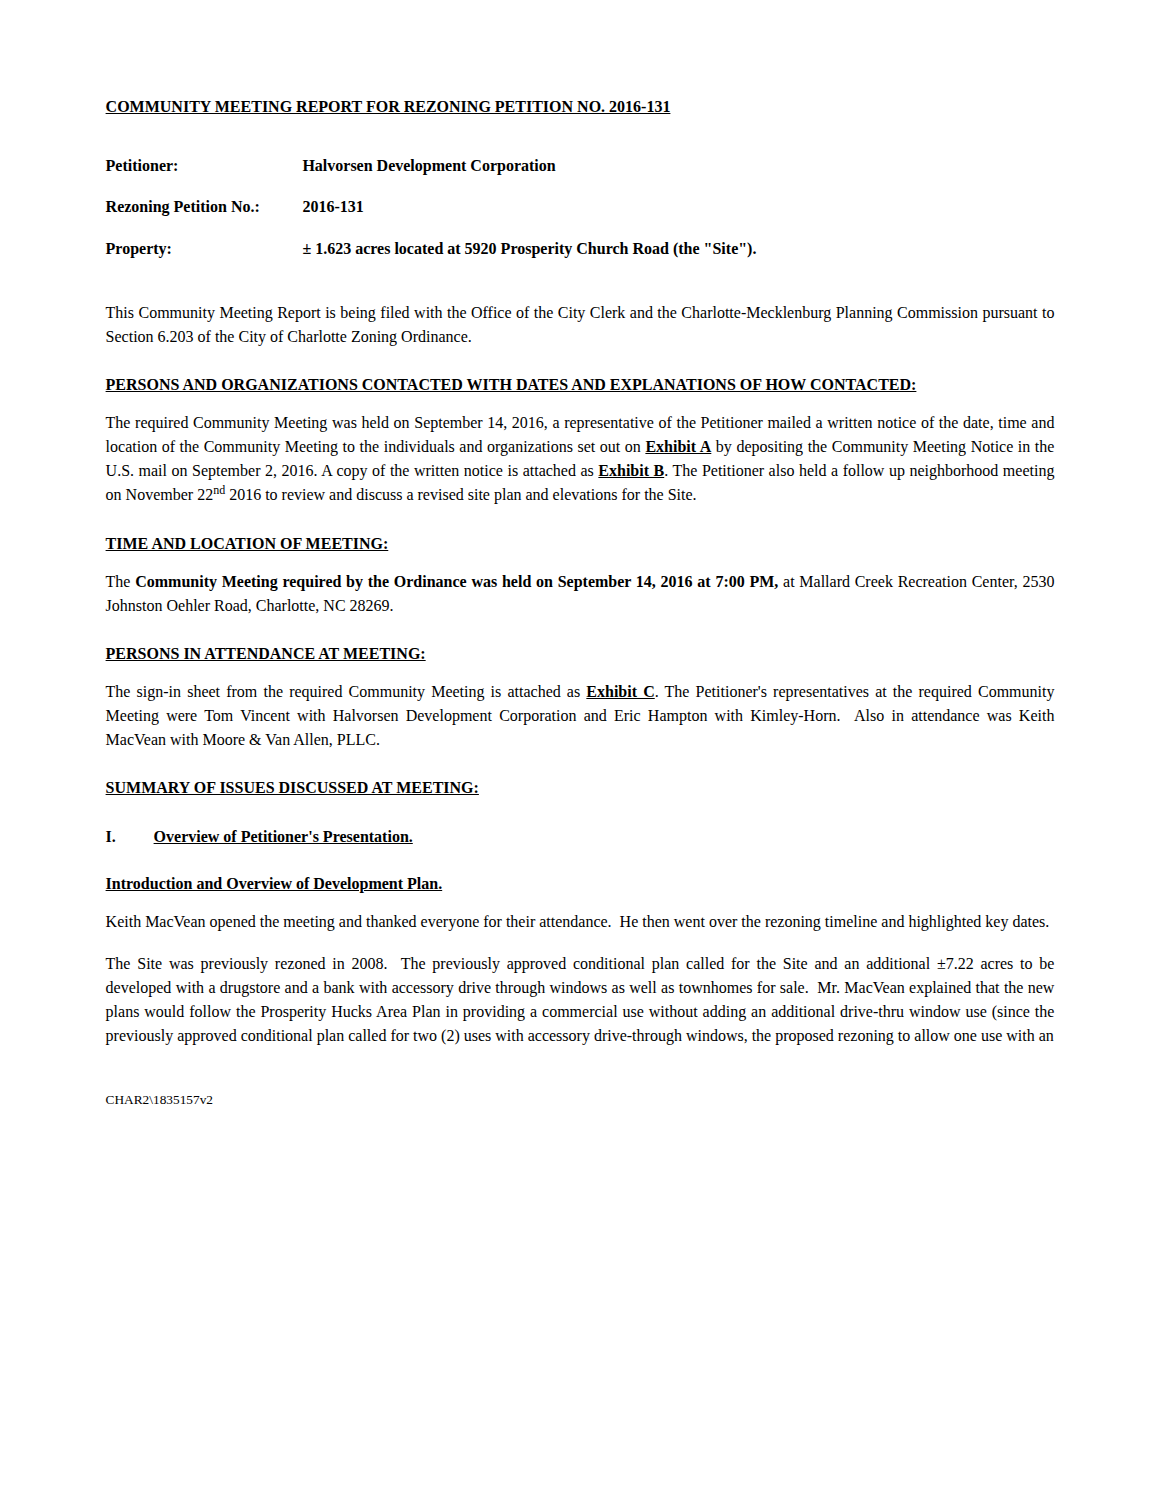COMMUNITY MEETING REPORT FOR REZONING PETITION NO. 2016-131
| Petitioner: | Halvorsen Development Corporation |
| Rezoning Petition No.: | 2016-131 |
| Property: | ± 1.623 acres located at 5920 Prosperity Church Road (the "Site"). |
This Community Meeting Report is being filed with the Office of the City Clerk and the Charlotte-Mecklenburg Planning Commission pursuant to Section 6.203 of the City of Charlotte Zoning Ordinance.
PERSONS AND ORGANIZATIONS CONTACTED WITH DATES AND EXPLANATIONS OF HOW CONTACTED:
The required Community Meeting was held on September 14, 2016, a representative of the Petitioner mailed a written notice of the date, time and location of the Community Meeting to the individuals and organizations set out on Exhibit A by depositing the Community Meeting Notice in the U.S. mail on September 2, 2016. A copy of the written notice is attached as Exhibit B. The Petitioner also held a follow up neighborhood meeting on November 22nd 2016 to review and discuss a revised site plan and elevations for the Site.
TIME AND LOCATION OF MEETING:
The Community Meeting required by the Ordinance was held on September 14, 2016 at 7:00 PM, at Mallard Creek Recreation Center, 2530 Johnston Oehler Road, Charlotte, NC 28269.
PERSONS IN ATTENDANCE AT MEETING:
The sign-in sheet from the required Community Meeting is attached as Exhibit C. The Petitioner's representatives at the required Community Meeting were Tom Vincent with Halvorsen Development Corporation and Eric Hampton with Kimley-Horn. Also in attendance was Keith MacVean with Moore & Van Allen, PLLC.
SUMMARY OF ISSUES DISCUSSED AT MEETING:
I. Overview of Petitioner's Presentation.
Introduction and Overview of Development Plan.
Keith MacVean opened the meeting and thanked everyone for their attendance. He then went over the rezoning timeline and highlighted key dates.
The Site was previously rezoned in 2008. The previously approved conditional plan called for the Site and an additional ±7.22 acres to be developed with a drugstore and a bank with accessory drive through windows as well as townhomes for sale. Mr. MacVean explained that the new plans would follow the Prosperity Hucks Area Plan in providing a commercial use without adding an additional drive-thru window use (since the previously approved conditional plan called for two (2) uses with accessory drive-through windows, the proposed rezoning to allow one use with an
CHAR2\1835157v2